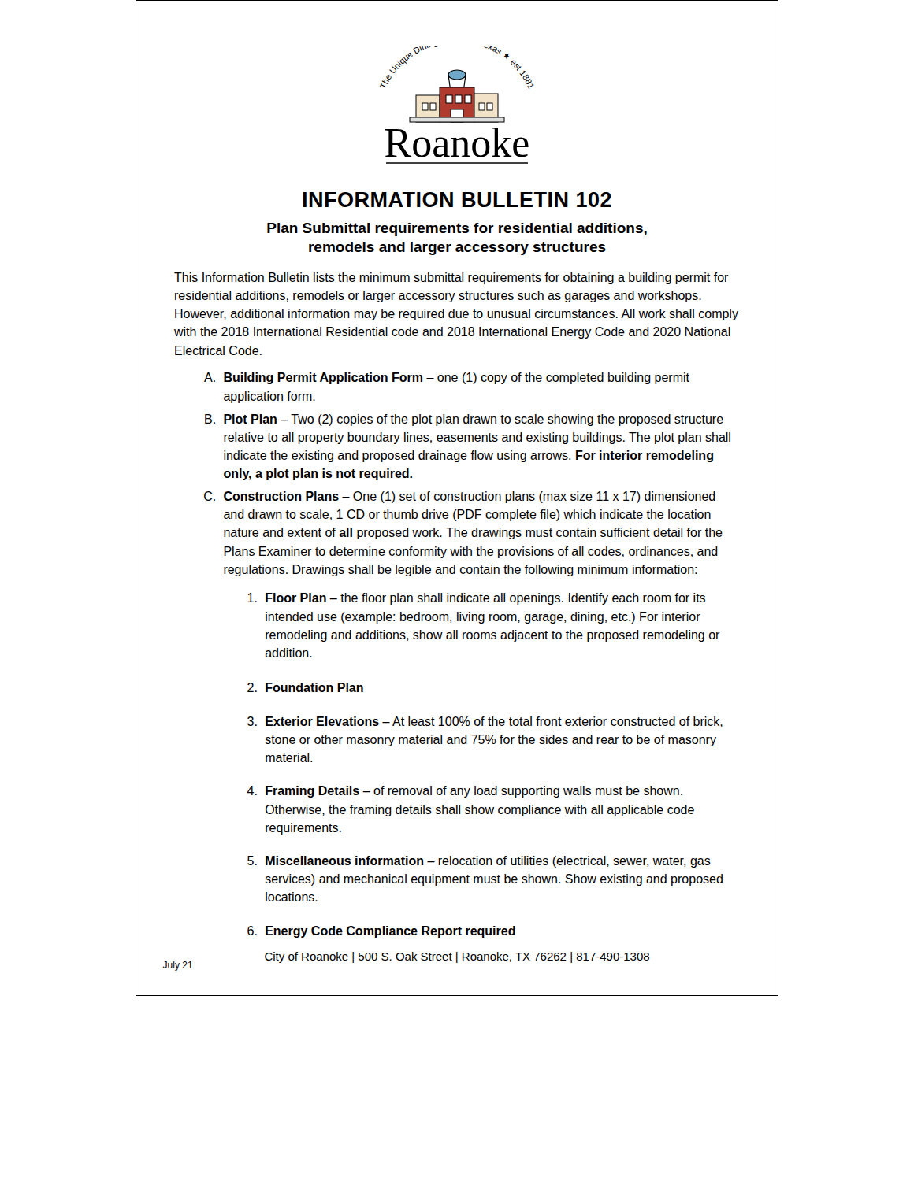The Unique Dining Capital of Texas ★ est 1881 Roanoke
INFORMATION BULLETIN 102
Plan Submittal requirements for residential additions,
remodels and larger accessory structures
This Information Bulletin lists the minimum submittal requirements for obtaining a building permit for residential additions, remodels or larger accessory structures such as garages and workshops. However, additional information may be required due to unusual circumstances. All work shall comply with the 2018 International Residential code and 2018 International Energy Code and 2020 National Electrical Code.
Building Permit Application Form – one (1) copy of the completed building permit application form.
Plot Plan – Two (2) copies of the plot plan drawn to scale showing the proposed structure relative to all property boundary lines, easements and existing buildings. The plot plan shall indicate the existing and proposed drainage flow using arrows. For interior remodeling only, a plot plan is not required.
Construction Plans – One (1) set of construction plans (max size 11 x 17) dimensioned and drawn to scale, 1 CD or thumb drive (PDF complete file) which indicate the location nature and extent of all proposed work. The drawings must contain sufficient detail for the Plans Examiner to determine conformity with the provisions of all codes, ordinances, and regulations. Drawings shall be legible and contain the following minimum information:
Floor Plan – the floor plan shall indicate all openings. Identify each room for its intended use (example: bedroom, living room, garage, dining, etc.) For interior remodeling and additions, show all rooms adjacent to the proposed remodeling or addition.
Foundation Plan
Exterior Elevations – At least 100% of the total front exterior constructed of brick, stone or other masonry material and 75% for the sides and rear to be of masonry material.
Framing Details – of removal of any load supporting walls must be shown. Otherwise, the framing details shall show compliance with all applicable code requirements.
Miscellaneous information – relocation of utilities (electrical, sewer, water, gas services) and mechanical equipment must be shown. Show existing and proposed locations.
Energy Code Compliance Report required
City of Roanoke | 500 S. Oak Street | Roanoke, TX 76262 | 817-490-1308
July 21